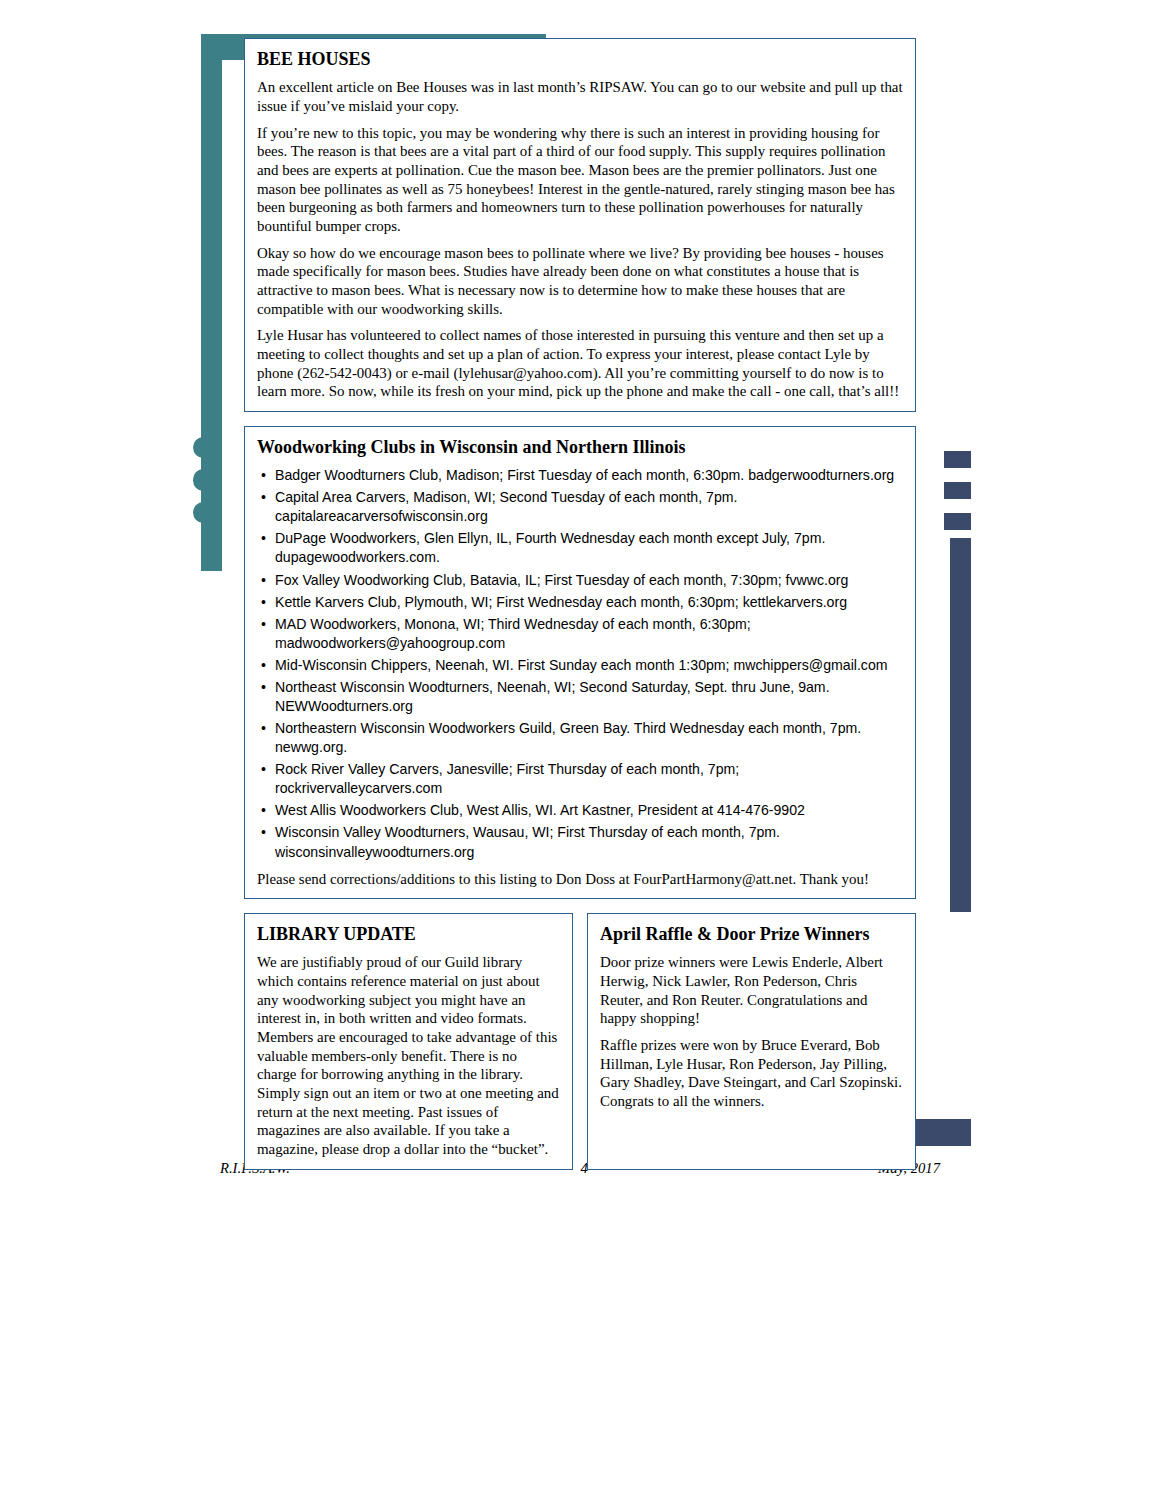BEE HOUSES
An excellent article on Bee Houses was in last month’s RIPSAW. You can go to our website and pull up that issue if you’ve mislaid your copy.
If you’re new to this topic, you may be wondering why there is such an interest in providing housing for bees. The reason is that bees are a vital part of a third of our food supply. This supply requires pollination and bees are experts at pollination. Cue the mason bee. Mason bees are the premier pollinators. Just one mason bee pollinates as well as 75 honeybees! Interest in the gentle-natured, rarely stinging mason bee has been burgeoning as both farmers and homeowners turn to these pollination powerhouses for naturally bountiful bumper crops.
Okay so how do we encourage mason bees to pollinate where we live? By providing bee houses - houses made specifically for mason bees. Studies have already been done on what constitutes a house that is attractive to mason bees. What is necessary now is to determine how to make these houses that are compatible with our woodworking skills.
Lyle Husar has volunteered to collect names of those interested in pursuing this venture and then set up a meeting to collect thoughts and set up a plan of action. To express your interest, please contact Lyle by phone (262-542-0043) or e-mail (lylehusar@yahoo.com). All you’re committing yourself to do now is to learn more. So now, while its fresh on your mind, pick up the phone and make the call - one call, that’s all!!
Woodworking Clubs in Wisconsin and Northern Illinois
Badger Woodturners Club, Madison; First Tuesday of each month, 6:30pm. badgerwoodturners.org
Capital Area Carvers, Madison, WI; Second Tuesday of each month, 7pm. capitalareacarversofwisconsin.org
DuPage Woodworkers, Glen Ellyn, IL, Fourth Wednesday each month except July, 7pm. dupagewoodworkers.com.
Fox Valley Woodworking Club, Batavia, IL; First Tuesday of each month, 7:30pm; fvwwc.org
Kettle Karvers Club, Plymouth, WI; First Wednesday each month, 6:30pm; kettlekarvers.org
MAD Woodworkers, Monona, WI; Third Wednesday of each month, 6:30pm; madwoodworkers@yahoogroup.com
Mid-Wisconsin Chippers, Neenah, WI. First Sunday each month 1:30pm; mwchippers@gmail.com
Northeast Wisconsin Woodturners, Neenah, WI; Second Saturday, Sept. thru June, 9am. NEWWoodturners.org
Northeastern Wisconsin Woodworkers Guild, Green Bay. Third Wednesday each month, 7pm. newwg.org.
Rock River Valley Carvers, Janesville; First Thursday of each month, 7pm; rockrivervalleycarvers.com
West Allis Woodworkers Club, West Allis, WI. Art Kastner, President at 414-476-9902
Wisconsin Valley Woodturners, Wausau, WI; First Thursday of each month, 7pm. wisconsinvalleywoodturners.org
Please send corrections/additions to this listing to Don Doss at FourPartHarmony@att.net. Thank you!
LIBRARY UPDATE
We are justifiably proud of our Guild library which contains reference material on just about any woodworking subject you might have an interest in, in both written and video formats. Members are encouraged to take advantage of this valuable members-only benefit. There is no charge for borrowing anything in the library. Simply sign out an item or two at one meeting and return at the next meeting. Past issues of magazines are also available. If you take a magazine, please drop a dollar into the “bucket”.
April Raffle & Door Prize Winners
Door prize winners were Lewis Enderle, Albert Herwig, Nick Lawler, Ron Pederson, Chris Reuter, and Ron Reuter. Congratulations and happy shopping!
Raffle prizes were won by Bruce Everard, Bob Hillman, Lyle Husar, Ron Pederson, Jay Pilling, Gary Shadley, Dave Steingart, and Carl Szopinski. Congrats to all the winners.
R.I.P.S.A.W. 4 May, 2017